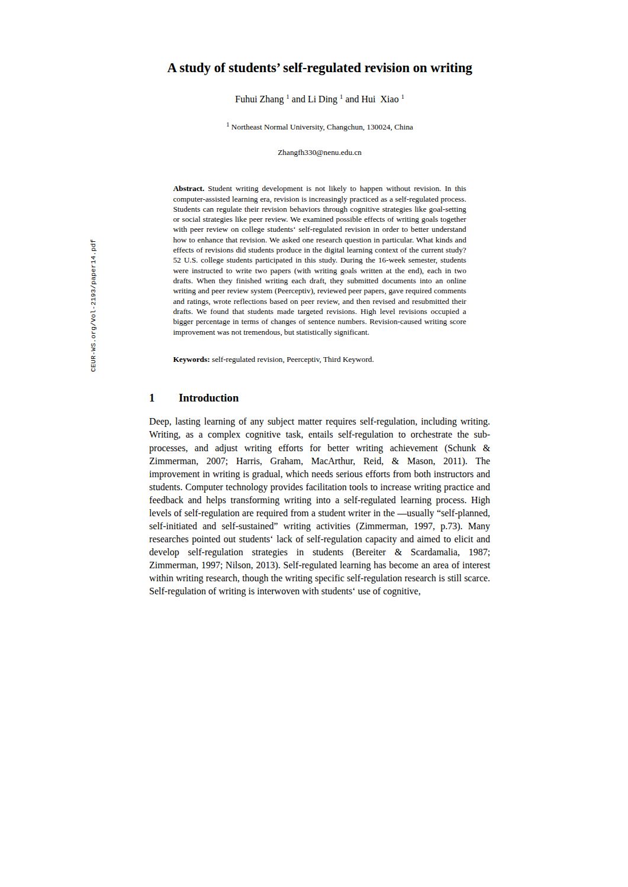CEUR-WS.org/Vol-2193/paper14.pdf
A study of students’ self-regulated revision on writing
Fuhui Zhang 1 and Li Ding 1 and Hui Xiao 1
1 Northeast Normal University, Changchun, 130024, China
Zhangfh330@nenu.edu.cn
Abstract. Student writing development is not likely to happen without revision. In this computer-assisted learning era, revision is increasingly practiced as a self-regulated process. Students can regulate their revision behaviors through cognitive strategies like goal-setting or social strategies like peer review. We examined possible effects of writing goals together with peer review on college students‘ self-regulated revision in order to better understand how to enhance that revision. We asked one research question in particular. What kinds and effects of revisions did students produce in the digital learning context of the current study? 52 U.S. college students participated in this study. During the 16-week semester, students were instructed to write two papers (with writing goals written at the end), each in two drafts. When they finished writing each draft, they submitted documents into an online writing and peer review system (Peerceptiv), reviewed peer papers, gave required comments and ratings, wrote reflections based on peer review, and then revised and resubmitted their drafts. We found that students made targeted revisions. High level revisions occupied a bigger percentage in terms of changes of sentence numbers. Revision-caused writing score improvement was not tremendous, but statistically significant.
Keywords: self-regulated revision, Peerceptiv, Third Keyword.
1 Introduction
Deep, lasting learning of any subject matter requires self-regulation, including writing. Writing, as a complex cognitive task, entails self-regulation to orchestrate the sub-processes, and adjust writing efforts for better writing achievement (Schunk & Zimmerman, 2007; Harris, Graham, MacArthur, Reid, & Mason, 2011). The improvement in writing is gradual, which needs serious efforts from both instructors and students. Computer technology provides facilitation tools to increase writing practice and feedback and helps transforming writing into a self-regulated learning process. High levels of self-regulation are required from a student writer in the ―usually “self-planned, self-initiated and self-sustained” writing activities (Zimmerman, 1997, p.73). Many researches pointed out students‘ lack of self-regulation capacity and aimed to elicit and develop self-regulation strategies in students (Bereiter & Scardamalia, 1987; Zimmerman, 1997; Nilson, 2013). Self-regulated learning has become an area of interest within writing research, though the writing specific self-regulation research is still scarce. Self-regulation of writing is interwoven with students‘ use of cognitive,